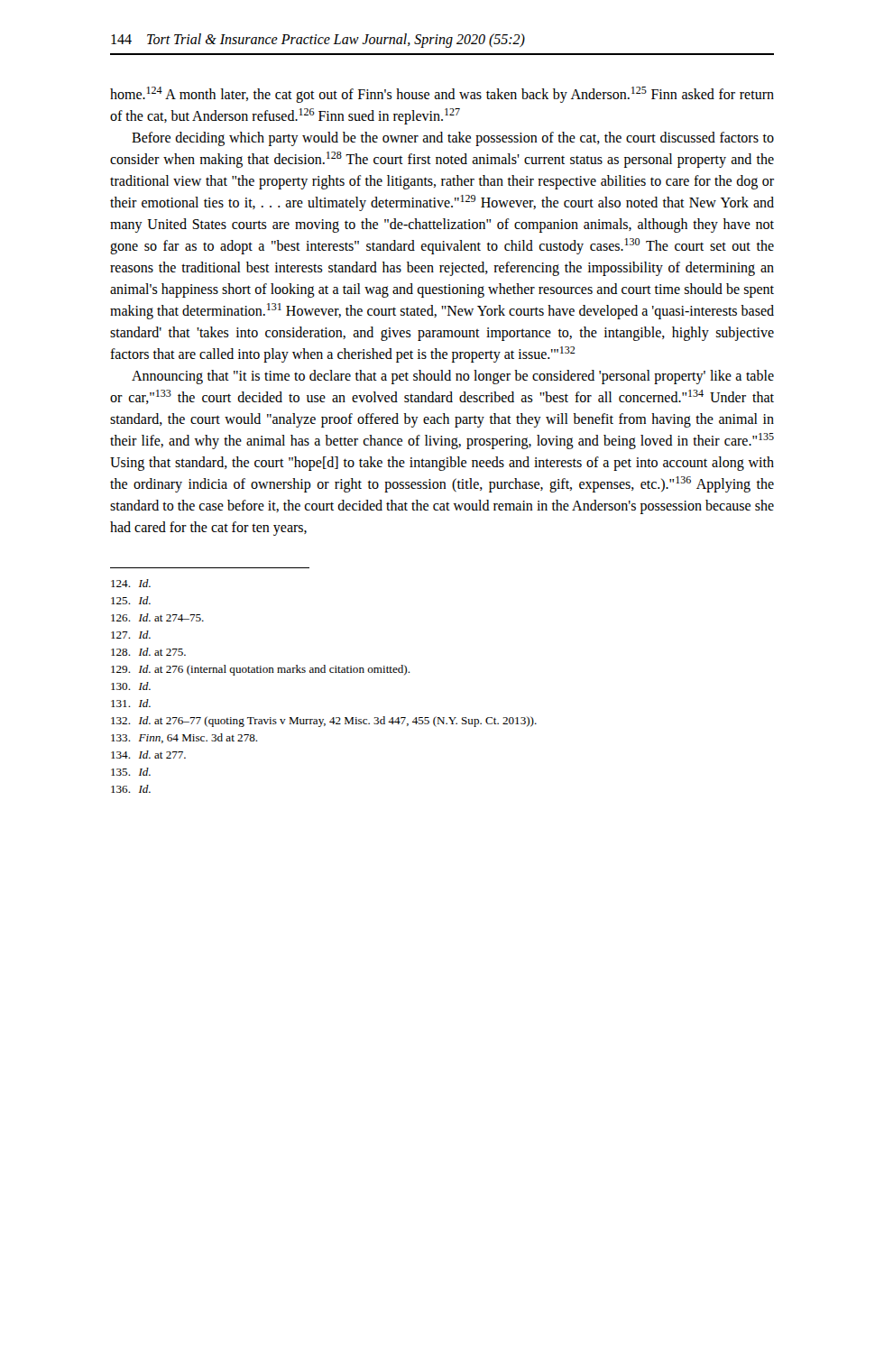144 Tort Trial & Insurance Practice Law Journal, Spring 2020 (55:2)
home.124 A month later, the cat got out of Finn's house and was taken back by Anderson.125 Finn asked for return of the cat, but Anderson refused.126 Finn sued in replevin.127
Before deciding which party would be the owner and take possession of the cat, the court discussed factors to consider when making that decision.128 The court first noted animals' current status as personal property and the traditional view that "the property rights of the litigants, rather than their respective abilities to care for the dog or their emotional ties to it, . . . are ultimately determinative."129 However, the court also noted that New York and many United States courts are moving to the "de-chattelization" of companion animals, although they have not gone so far as to adopt a "best interests" standard equivalent to child custody cases.130 The court set out the reasons the traditional best interests standard has been rejected, referencing the impossibility of determining an animal's happiness short of looking at a tail wag and questioning whether resources and court time should be spent making that determination.131 However, the court stated, "New York courts have developed a 'quasi-interests based standard' that 'takes into consideration, and gives paramount importance to, the intangible, highly subjective factors that are called into play when a cherished pet is the property at issue.'"132
Announcing that "it is time to declare that a pet should no longer be considered 'personal property' like a table or car,"133 the court decided to use an evolved standard described as "best for all concerned."134 Under that standard, the court would "analyze proof offered by each party that they will benefit from having the animal in their life, and why the animal has a better chance of living, prospering, loving and being loved in their care."135 Using that standard, the court "hope[d] to take the intangible needs and interests of a pet into account along with the ordinary indicia of ownership or right to possession (title, purchase, gift, expenses, etc.)."136 Applying the standard to the case before it, the court decided that the cat would remain in the Anderson's possession because she had cared for the cat for ten years,
124. Id.
125. Id.
126. Id. at 274–75.
127. Id.
128. Id. at 275.
129. Id. at 276 (internal quotation marks and citation omitted).
130. Id.
131. Id.
132. Id. at 276–77 (quoting Travis v Murray, 42 Misc. 3d 447, 455 (N.Y. Sup. Ct. 2013)).
133. Finn, 64 Misc. 3d at 278.
134. Id. at 277.
135. Id.
136. Id.